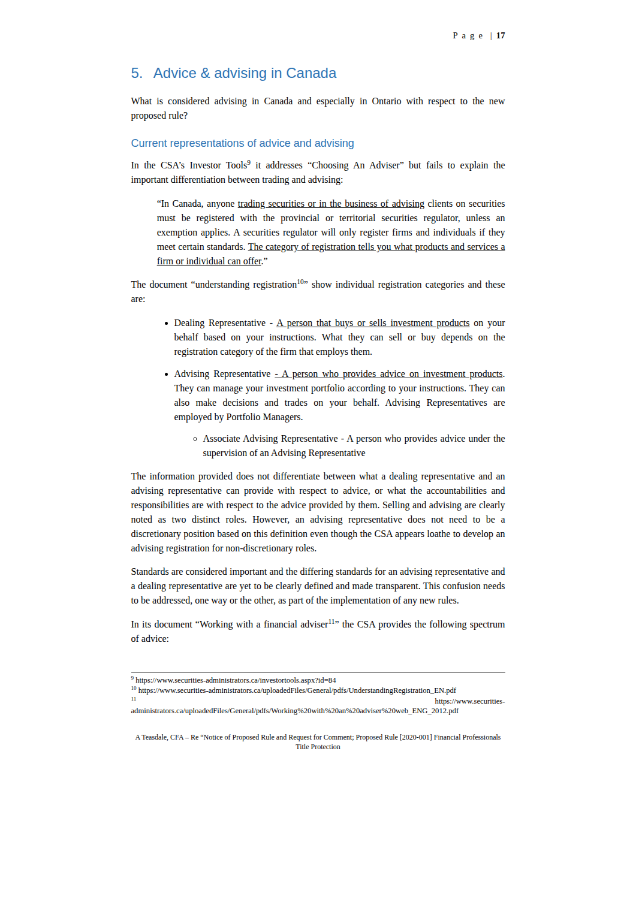P a g e | 17
5. Advice & advising in Canada
What is considered advising in Canada and especially in Ontario with respect to the new proposed rule?
Current representations of advice and advising
In the CSA’s Investor Tools9 it addresses “Choosing An Adviser” but fails to explain the important differentiation between trading and advising:
“In Canada, anyone trading securities or in the business of advising clients on securities must be registered with the provincial or territorial securities regulator, unless an exemption applies. A securities regulator will only register firms and individuals if they meet certain standards. The category of registration tells you what products and services a firm or individual can offer.”
The document “understanding registration10” show individual registration categories and these are:
Dealing Representative - A person that buys or sells investment products on your behalf based on your instructions. What they can sell or buy depends on the registration category of the firm that employs them.
Advising Representative - A person who provides advice on investment products. They can manage your investment portfolio according to your instructions. They can also make decisions and trades on your behalf. Advising Representatives are employed by Portfolio Managers.
Associate Advising Representative - A person who provides advice under the supervision of an Advising Representative
The information provided does not differentiate between what a dealing representative and an advising representative can provide with respect to advice, or what the accountabilities and responsibilities are with respect to the advice provided by them. Selling and advising are clearly noted as two distinct roles. However, an advising representative does not need to be a discretionary position based on this definition even though the CSA appears loathe to develop an advising registration for non-discretionary roles.
Standards are considered important and the differing standards for an advising representative and a dealing representative are yet to be clearly defined and made transparent. This confusion needs to be addressed, one way or the other, as part of the implementation of any new rules.
In its document “Working with a financial adviser11” the CSA provides the following spectrum of advice:
9 https://www.securities-administrators.ca/investortools.aspx?id=84
10 https://www.securities-administrators.ca/uploadedFiles/General/pdfs/UnderstandingRegistration_EN.pdf
11 https://www.securities-
administrators.ca/uploadedFiles/General/pdfs/Working%20with%20an%20adviser%20web_ENG_2012.pdf
A Teasdale, CFA – Re “Notice of Proposed Rule and Request for Comment; Proposed Rule [2020-001] Financial Professionals Title Protection